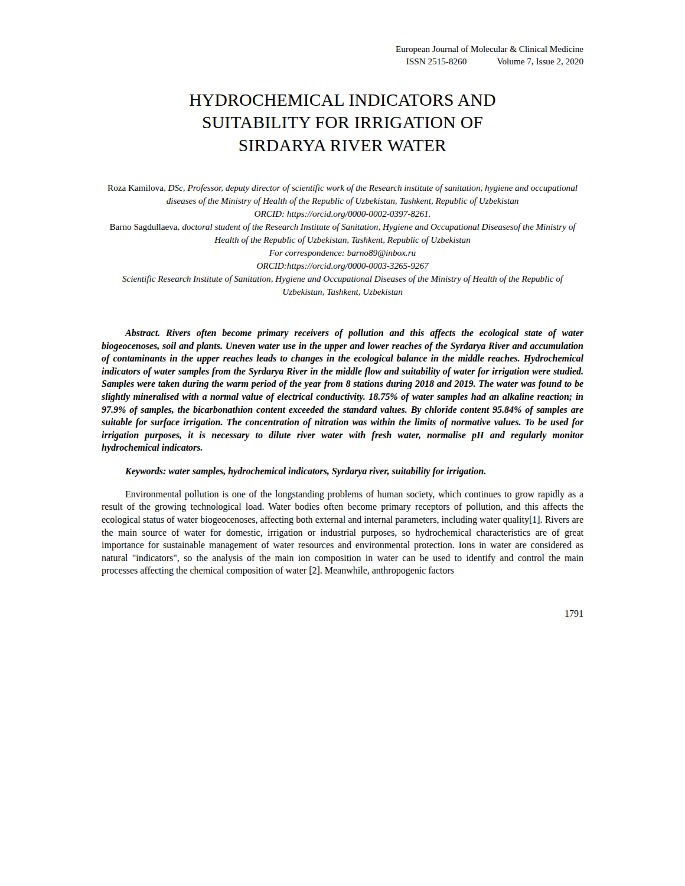European Journal of Molecular & Clinical Medicine
ISSN 2515-8260 Volume 7, Issue 2, 2020
HYDROCHEMICAL INDICATORS AND
SUITABILITY FOR IRRIGATION OF
SIRDARYA RIVER WATER
Roza Kamilova, DSc, Professor, deputy director of scientific work of the Research institute of sanitation, hygiene and occupational diseases of the Ministry of Health of the Republic of Uzbekistan, Tashkent, Republic of Uzbekistan
ORCID: https://orcid.org/0000-0002-0397-8261.
Barno Sagdullaeva, doctoral student of the Research Institute of Sanitation, Hygiene and Occupational Diseasesof the Ministry of Health of the Republic of Uzbekistan, Tashkent, Republic of Uzbekistan
For correspondence: barno89@inbox.ru
ORCID:https://orcid.org/0000-0003-3265-9267
Scientific Research Institute of Sanitation, Hygiene and Occupational Diseases of the Ministry of Health of the Republic of Uzbekistan, Tashkent, Uzbekistan
Abstract. Rivers often become primary receivers of pollution and this affects the ecological state of water biogeocenoses, soil and plants. Uneven water use in the upper and lower reaches of the Syrdarya River and accumulation of contaminants in the upper reaches leads to changes in the ecological balance in the middle reaches. Hydrochemical indicators of water samples from the Syrdarya River in the middle flow and suitability of water for irrigation were studied. Samples were taken during the warm period of the year from 8 stations during 2018 and 2019. The water was found to be slightly mineralised with a normal value of electrical conductivity. 18.75% of water samples had an alkaline reaction; in 97.9% of samples, the bicarbonathion content exceeded the standard values. By chloride content 95.84% of samples are suitable for surface irrigation. The concentration of nitration was within the limits of normative values. To be used for irrigation purposes, it is necessary to dilute river water with fresh water, normalise pH and regularly monitor hydrochemical indicators.
Keywords: water samples, hydrochemical indicators, Syrdarya river, suitability for irrigation.
Environmental pollution is one of the longstanding problems of human society, which continues to grow rapidly as a result of the growing technological load. Water bodies often become primary receptors of pollution, and this affects the ecological status of water biogeocenoses, affecting both external and internal parameters, including water quality[1]. Rivers are the main source of water for domestic, irrigation or industrial purposes, so hydrochemical characteristics are of great importance for sustainable management of water resources and environmental protection. Ions in water are considered as natural "indicators", so the analysis of the main ion composition in water can be used to identify and control the main processes affecting the chemical composition of water [2]. Meanwhile, anthropogenic factors
1791